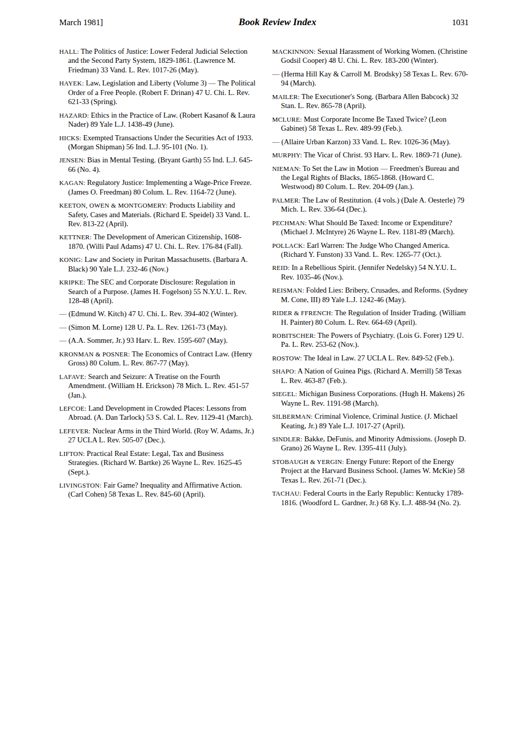March 1981] Book Review Index 1031
Hall: The Politics of Justice: Lower Federal Judicial Selection and the Second Party System, 1829-1861. (Lawrence M. Friedman) 33 Vand. L. Rev. 1017-26 (May).
Hayek: Law, Legislation and Liberty (Volume 3) — The Political Order of a Free People. (Robert F. Drinan) 47 U. Chi. L. Rev. 621-33 (Spring).
Hazard: Ethics in the Practice of Law. (Robert Kasanof & Laura Nader) 89 Yale L.J. 1438-49 (June).
Hicks: Exempted Transactions Under the Securities Act of 1933. (Morgan Shipman) 56 Ind. L.J. 95-101 (No. 1).
Jensen: Bias in Mental Testing. (Bryant Garth) 55 Ind. L.J. 645-66 (No. 4).
Kagan: Regulatory Justice: Implementing a Wage-Price Freeze. (James O. Freedman) 80 Colum. L. Rev. 1164-72 (June).
Keeton, Owen & Montgomery: Products Liability and Safety, Cases and Materials. (Richard E. Speidel) 33 Vand. L. Rev. 813-22 (April).
Kettner: The Development of American Citizenship, 1608-1870. (Willi Paul Adams) 47 U. Chi. L. Rev. 176-84 (Fall).
Konig: Law and Society in Puritan Massachusetts. (Barbara A. Black) 90 Yale L.J. 232-46 (Nov.)
Kripke: The SEC and Corporate Disclosure: Regulation in Search of a Purpose. (James H. Fogelson) 55 N.Y.U. L. Rev. 128-48 (April).
— (Edmund W. Kitch) 47 U. Chi. L. Rev. 394-402 (Winter).
— (Simon M. Lorne) 128 U. Pa. L. Rev. 1261-73 (May).
— (A.A. Sommer, Jr.) 93 Harv. L. Rev. 1595-607 (May).
Kronman & Posner: The Economics of Contract Law. (Henry Gross) 80 Colum. L. Rev. 867-77 (May).
LaFave: Search and Seizure: A Treatise on the Fourth Amendment. (William H. Erickson) 78 Mich. L. Rev. 451-57 (Jan.).
Lefcoe: Land Development in Crowded Places: Lessons from Abroad. (A. Dan Tarlock) 53 S. Cal. L. Rev. 1129-41 (March).
Lefever: Nuclear Arms in the Third World. (Roy W. Adams, Jr.) 27 UCLA L. Rev. 505-07 (Dec.).
Lifton: Practical Real Estate: Legal, Tax and Business Strategies. (Richard W. Bartke) 26 Wayne L. Rev. 1625-45 (Sept.).
Livingston: Fair Game? Inequality and Affirmative Action. (Carl Cohen) 58 Texas L. Rev. 845-60 (April).
MacKinnon: Sexual Harassment of Working Women. (Christine Godsil Cooper) 48 U. Chi. L. Rev. 183-200 (Winter).
— (Herma Hill Kay & Carroll M. Brodsky) 58 Texas L. Rev. 670-94 (March).
Mailer: The Executioner's Song. (Barbara Allen Babcock) 32 Stan. L. Rev. 865-78 (April).
McLure: Must Corporate Income Be Taxed Twice? (Leon Gabinet) 58 Texas L. Rev. 489-99 (Feb.).
— (Allaire Urban Karzon) 33 Vand. L. Rev. 1026-36 (May).
Murphy: The Vicar of Christ. 93 Harv. L. Rev. 1869-71 (June).
Nieman: To Set the Law in Motion — Freedmen's Bureau and the Legal Rights of Blacks, 1865-1868. (Howard C. Westwood) 80 Colum. L. Rev. 204-09 (Jan.).
Palmer: The Law of Restitution. (4 vols.) (Dale A. Oesterle) 79 Mich. L. Rev. 336-64 (Dec.).
Pechman: What Should Be Taxed: Income or Expenditure? (Michael J. McIntyre) 26 Wayne L. Rev. 1181-89 (March).
Pollack: Earl Warren: The Judge Who Changed America. (Richard Y. Funston) 33 Vand. L. Rev. 1265-77 (Oct.).
Reid: In a Rebellious Spirit. (Jennifer Nedelsky) 54 N.Y.U. L. Rev. 1035-46 (Nov.).
Reisman: Folded Lies: Bribery, Crusades, and Reforms. (Sydney M. Cone, III) 89 Yale L.J. 1242-46 (May).
Rider & Ffrench: The Regulation of Insider Trading. (William H. Painter) 80 Colum. L. Rev. 664-69 (April).
Robitscher: The Powers of Psychiatry. (Lois G. Forer) 129 U. Pa. L. Rev. 253-62 (Nov.).
Rostow: The Ideal in Law. 27 UCLA L. Rev. 849-52 (Feb.).
Shapo: A Nation of Guinea Pigs. (Richard A. Merrill) 58 Texas L. Rev. 463-87 (Feb.).
Siegel: Michigan Business Corporations. (Hugh H. Makens) 26 Wayne L. Rev. 1191-98 (March).
Silberman: Criminal Violence, Criminal Justice. (J. Michael Keating, Jr.) 89 Yale L.J. 1017-27 (April).
Sindler: Bakke, DeFunis, and Minority Admissions. (Joseph D. Grano) 26 Wayne L. Rev. 1395-411 (July).
Stobaugh & Yergin: Energy Future: Report of the Energy Project at the Harvard Business School. (James W. McKie) 58 Texas L. Rev. 261-71 (Dec.).
Tachau: Federal Courts in the Early Republic: Kentucky 1789-1816. (Woodford L. Gardner, Jr.) 68 Ky. L.J. 488-94 (No. 2).